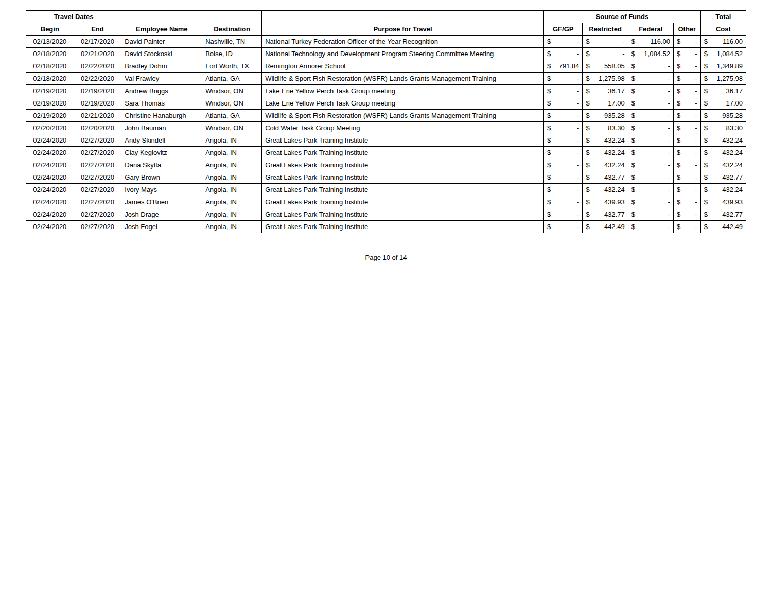| Travel Dates | Employee Name | Destination | Purpose for Travel | Source of Funds | Total |
| --- | --- | --- | --- | --- | --- |
| Begin | End | GF/GP | Restricted | Federal | Other | Cost |
| 02/13/2020 | 02/17/2020 | David Painter | Nashville, TN | National Turkey Federation Officer of the Year Recognition | $ | - | $ | - | $ | 116.00 | $ | - | $ | 116.00 |
| 02/18/2020 | 02/21/2020 | David Stockoski | Boise, ID | National Technology and Development Program Steering Committee Meeting | $ | - | $ | - | $ | 1,084.52 | $ | - | $ | 1,084.52 |
| 02/18/2020 | 02/22/2020 | Bradley Dohm | Fort Worth, TX | Remington Armorer School | $ | 791.84 | $ | 558.05 | $ | - | $ | - | $ | 1,349.89 |
| 02/18/2020 | 02/22/2020 | Val Frawley | Atlanta, GA | Wildlife & Sport Fish Restoration (WSFR) Lands Grants Management Training | $ | - | $ | 1,275.98 | $ | - | $ | - | $ | 1,275.98 |
| 02/19/2020 | 02/19/2020 | Andrew Briggs | Windsor, ON | Lake Erie Yellow Perch Task Group meeting | $ | - | $ | 36.17 | $ | - | $ | - | $ | 36.17 |
| 02/19/2020 | 02/19/2020 | Sara Thomas | Windsor, ON | Lake Erie Yellow Perch Task Group meeting | $ | - | $ | 17.00 | $ | - | $ | - | $ | 17.00 |
| 02/19/2020 | 02/21/2020 | Christine Hanaburgh | Atlanta, GA | Wildlife & Sport Fish Restoration (WSFR) Lands Grants Management Training | $ | - | $ | 935.28 | $ | - | $ | - | $ | 935.28 |
| 02/20/2020 | 02/20/2020 | John Bauman | Windsor, ON | Cold Water Task Group Meeting | $ | - | $ | 83.30 | $ | - | $ | - | $ | 83.30 |
| 02/24/2020 | 02/27/2020 | Andy Skindell | Angola, IN | Great Lakes Park Training Institute | $ | - | $ | 432.24 | $ | - | $ | - | $ | 432.24 |
| 02/24/2020 | 02/27/2020 | Clay Keglovitz | Angola, IN | Great Lakes Park Training Institute | $ | - | $ | 432.24 | $ | - | $ | - | $ | 432.24 |
| 02/24/2020 | 02/27/2020 | Dana Skytta | Angola, IN | Great Lakes Park Training Institute | $ | - | $ | 432.24 | $ | - | $ | - | $ | 432.24 |
| 02/24/2020 | 02/27/2020 | Gary Brown | Angola, IN | Great Lakes Park Training Institute | $ | - | $ | 432.77 | $ | - | $ | - | $ | 432.77 |
| 02/24/2020 | 02/27/2020 | Ivory Mays | Angola, IN | Great Lakes Park Training Institute | $ | - | $ | 432.24 | $ | - | $ | - | $ | 432.24 |
| 02/24/2020 | 02/27/2020 | James O'Brien | Angola, IN | Great Lakes Park Training Institute | $ | - | $ | 439.93 | $ | - | $ | - | $ | 439.93 |
| 02/24/2020 | 02/27/2020 | Josh Drage | Angola, IN | Great Lakes Park Training Institute | $ | - | $ | 432.77 | $ | - | $ | - | $ | 432.77 |
| 02/24/2020 | 02/27/2020 | Josh Fogel | Angola, IN | Great Lakes Park Training Institute | $ | - | $ | 442.49 | $ | - | $ | - | $ | 442.49 |
Page 10 of 14